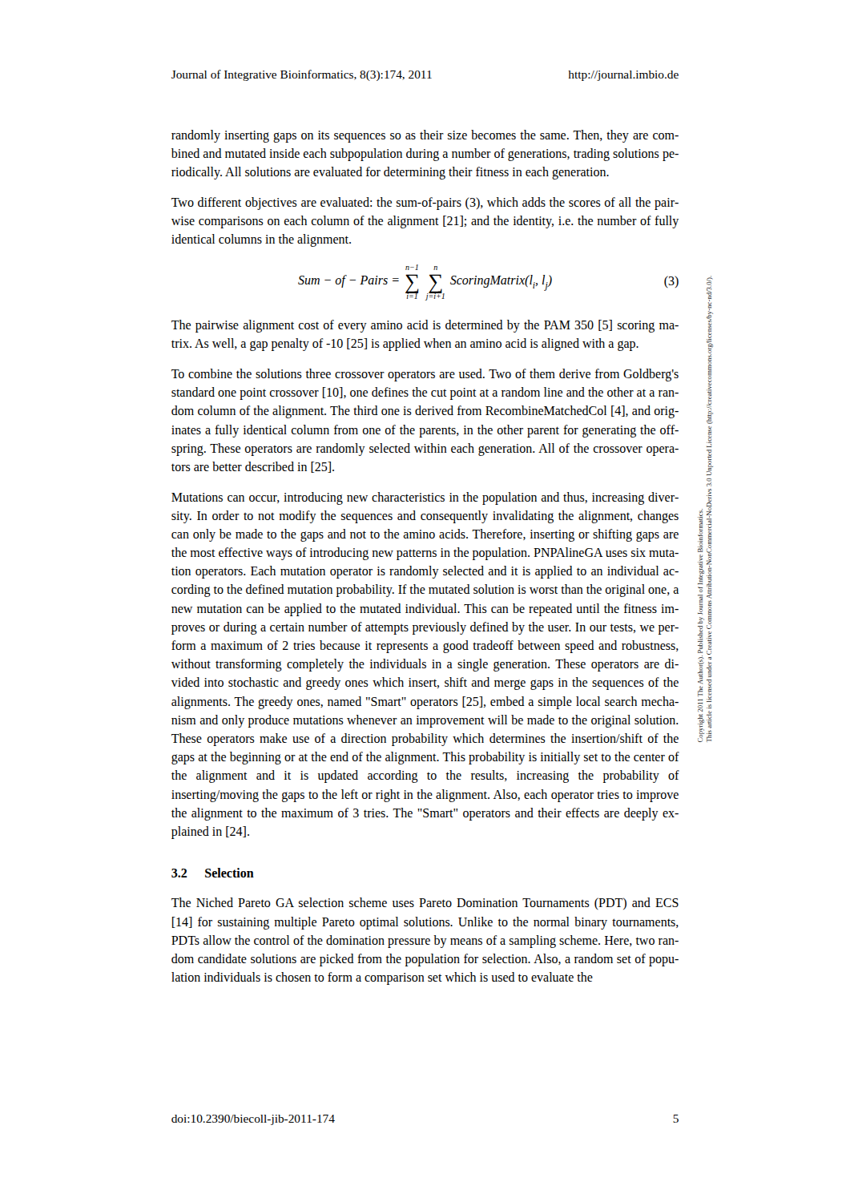Copyright 2011 The Author(s). Published by Journal of Integrative Bioinformatics. This article is licensed under a Creative Commons Attribution-NonCommercial-NoDerivs 3.0 Unported License (http://creativecommons.org/licenses/by-nc-nd/3.0/).
Journal of Integrative Bioinformatics, 8(3):174, 2011
http://journal.imbio.de
randomly inserting gaps on its sequences so as their size becomes the same. Then, they are combined and mutated inside each subpopulation during a number of generations, trading solutions periodically. All solutions are evaluated for determining their fitness in each generation.
Two different objectives are evaluated: the sum-of-pairs (3), which adds the scores of all the pairwise comparisons on each column of the alignment [21]; and the identity, i.e. the number of fully identical columns in the alignment.
Sum − of − Pairs = n−1 ∑ i=1 n ∑ j=i+1 ScoringMatrix(li, lj) (3)
The pairwise alignment cost of every amino acid is determined by the PAM 350 [5] scoring matrix. As well, a gap penalty of -10 [25] is applied when an amino acid is aligned with a gap.
To combine the solutions three crossover operators are used. Two of them derive from Goldberg's standard one point crossover [10], one defines the cut point at a random line and the other at a random column of the alignment. The third one is derived from RecombineMatchedCol [4], and originates a fully identical column from one of the parents, in the other parent for generating the offspring. These operators are randomly selected within each generation. All of the crossover operators are better described in [25].
Mutations can occur, introducing new characteristics in the population and thus, increasing diversity. In order to not modify the sequences and consequently invalidating the alignment, changes can only be made to the gaps and not to the amino acids. Therefore, inserting or shifting gaps are the most effective ways of introducing new patterns in the population. PNPAlineGA uses six mutation operators. Each mutation operator is randomly selected and it is applied to an individual according to the defined mutation probability. If the mutated solution is worst than the original one, a new mutation can be applied to the mutated individual. This can be repeated until the fitness improves or during a certain number of attempts previously defined by the user. In our tests, we perform a maximum of 2 tries because it represents a good tradeoff between speed and robustness, without transforming completely the individuals in a single generation. These operators are divided into stochastic and greedy ones which insert, shift and merge gaps in the sequences of the alignments. The greedy ones, named "Smart" operators [25], embed a simple local search mechanism and only produce mutations whenever an improvement will be made to the original solution. These operators make use of a direction probability which determines the insertion/shift of the gaps at the beginning or at the end of the alignment. This probability is initially set to the center of the alignment and it is updated according to the results, increasing the probability of inserting/moving the gaps to the left or right in the alignment. Also, each operator tries to improve the alignment to the maximum of 3 tries. The "Smart" operators and their effects are deeply explained in [24].
3.2 Selection
The Niched Pareto GA selection scheme uses Pareto Domination Tournaments (PDT) and ECS [14] for sustaining multiple Pareto optimal solutions. Unlike to the normal binary tournaments, PDTs allow the control of the domination pressure by means of a sampling scheme. Here, two random candidate solutions are picked from the population for selection. Also, a random set of population individuals is chosen to form a comparison set which is used to evaluate the
doi:10.2390/biecoll-jib-2011-174
5